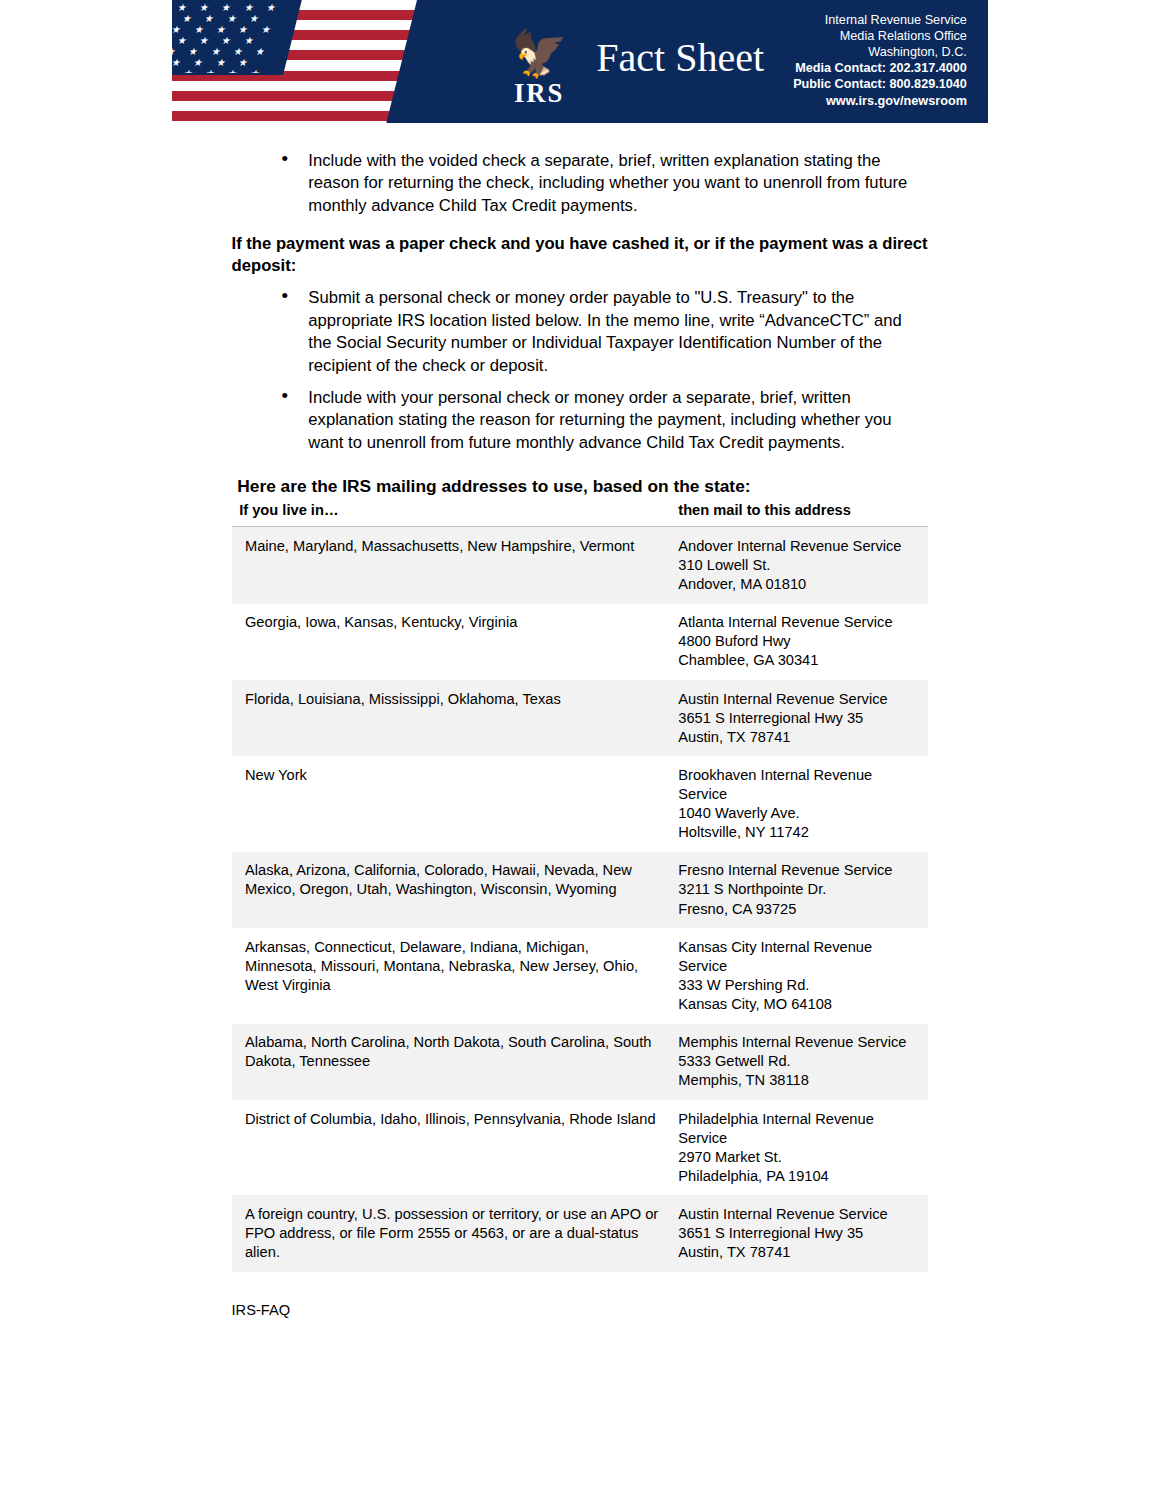★ ★ ★ ★ ★ ★ ★ ★ ★ ★ ★ ★ ★ ★ ★ ★ ★ ★ ★ ★ ★ ★ ★ ★ ★ ★ ★ ★ ★ ★ ★ ★ ★ ★ ★ ★ ★ ★ ★
🦅
IRS
Fact Sheet
Internal Revenue Service
Media Relations Office
Washington, D.C.
Media Contact: 202.317.4000
Public Contact: 800.829.1040
www.irs.gov/newsroom
Include with the voided check a separate, brief, written explanation stating the reason for returning the check, including whether you want to unenroll from future monthly advance Child Tax Credit payments.
If the payment was a paper check and you have cashed it, or if the payment was a direct deposit:
Submit a personal check or money order payable to "U.S. Treasury" to the appropriate IRS location listed below. In the memo line, write “AdvanceCTC” and the Social Security number or Individual Taxpayer Identification Number of the recipient of the check or deposit.
Include with your personal check or money order a separate, brief, written explanation stating the reason for returning the payment, including whether you want to unenroll from future monthly advance Child Tax Credit payments.
Here are the IRS mailing addresses to use, based on the state:
| If you live in… | then mail to this address |
| --- | --- |
| Maine, Maryland, Massachusetts, New Hampshire, Vermont | Andover Internal Revenue Service 310 Lowell St. Andover, MA 01810 |
| Georgia, Iowa, Kansas, Kentucky, Virginia | Atlanta Internal Revenue Service 4800 Buford Hwy Chamblee, GA 30341 |
| Florida, Louisiana, Mississippi, Oklahoma, Texas | Austin Internal Revenue Service 3651 S Interregional Hwy 35 Austin, TX 78741 |
| New York | Brookhaven Internal Revenue Service 1040 Waverly Ave. Holtsville, NY 11742 |
| Alaska, Arizona, California, Colorado, Hawaii, Nevada, New Mexico, Oregon, Utah, Washington, Wisconsin, Wyoming | Fresno Internal Revenue Service 3211 S Northpointe Dr. Fresno, CA 93725 |
| Arkansas, Connecticut, Delaware, Indiana, Michigan, Minnesota, Missouri, Montana, Nebraska, New Jersey, Ohio, West Virginia | Kansas City Internal Revenue Service 333 W Pershing Rd. Kansas City, MO 64108 |
| Alabama, North Carolina, North Dakota, South Carolina, South Dakota, Tennessee | Memphis Internal Revenue Service 5333 Getwell Rd. Memphis, TN 38118 |
| District of Columbia, Idaho, Illinois, Pennsylvania, Rhode Island | Philadelphia Internal Revenue Service 2970 Market St. Philadelphia, PA 19104 |
| A foreign country, U.S. possession or territory, or use an APO or FPO address, or file Form 2555 or 4563, or are a dual-status alien. | Austin Internal Revenue Service 3651 S Interregional Hwy 35 Austin, TX 78741 |
IRS-FAQ